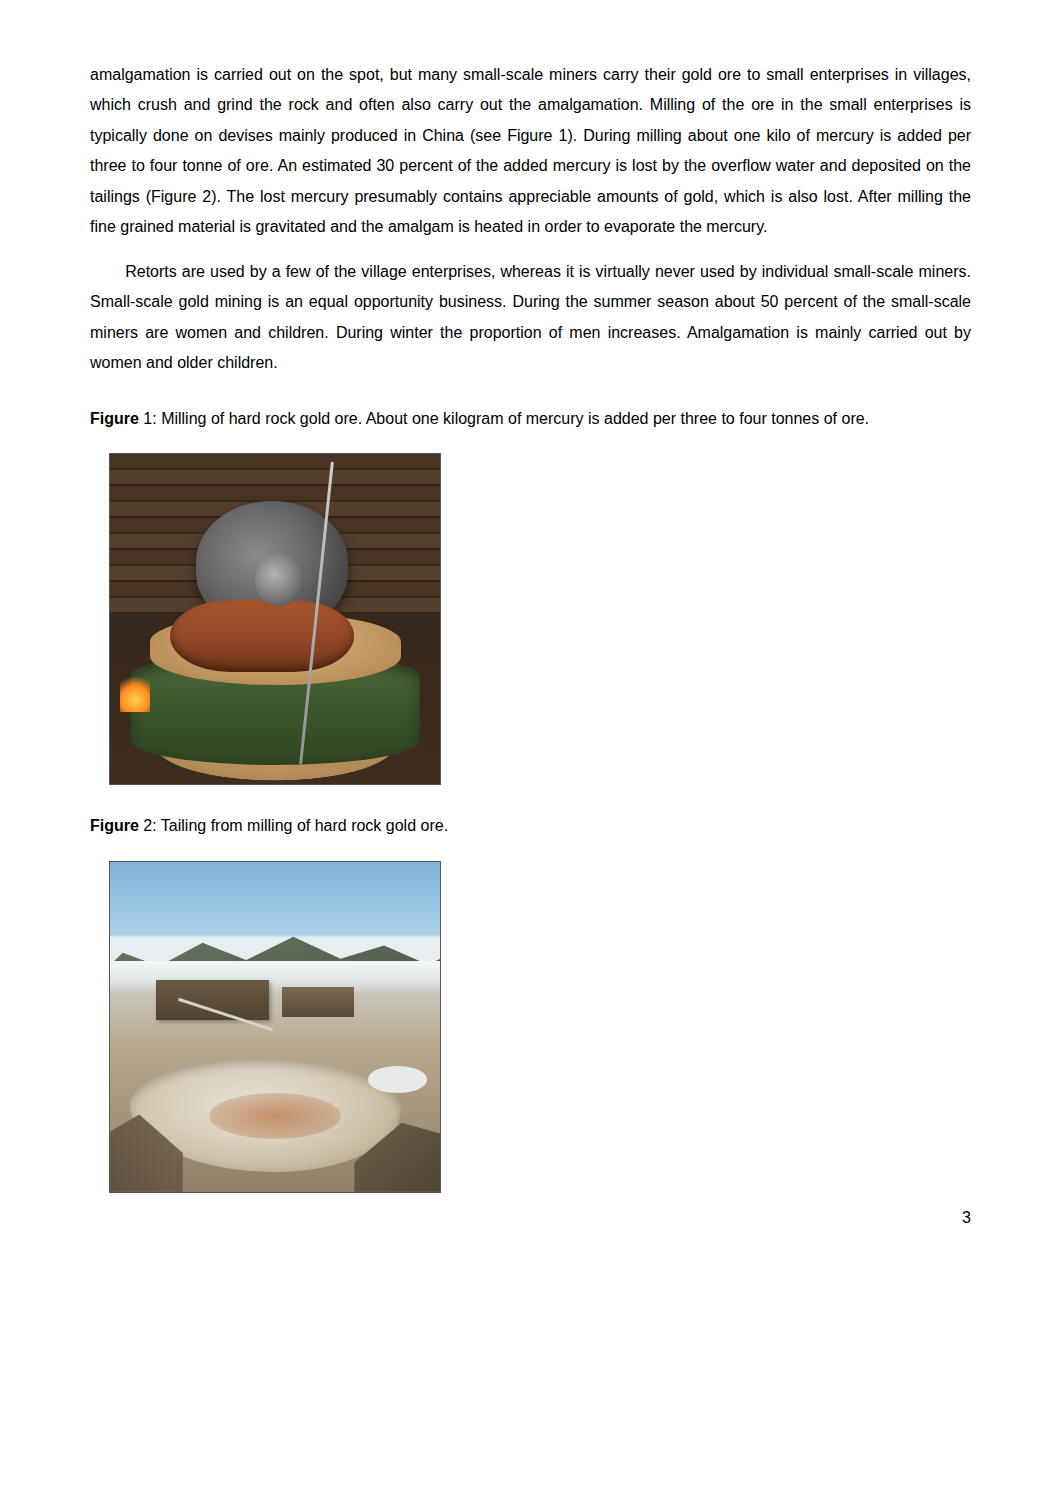amalgamation is carried out on the spot, but many small-scale miners carry their gold ore to small enterprises in villages, which crush and grind the rock and often also carry out the amalgamation. Milling of the ore in the small enterprises is typically done on devises mainly produced in China (see Figure 1). During milling about one kilo of mercury is added per three to four tonne of ore. An estimated 30 percent of the added mercury is lost by the overflow water and deposited on the tailings (Figure 2). The lost mercury presumably contains appreciable amounts of gold, which is also lost. After milling the fine grained material is gravitated and the amalgam is heated in order to evaporate the mercury.
Retorts are used by a few of the village enterprises, whereas it is virtually never used by individual small-scale miners. Small-scale gold mining is an equal opportunity business. During the summer season about 50 percent of the small-scale miners are women and children. During winter the proportion of men increases. Amalgamation is mainly carried out by women and older children.
Figure 1: Milling of hard rock gold ore. About one kilogram of mercury is added per three to four tonnes of ore.
Figure 2: Tailing from milling of hard rock gold ore.
3